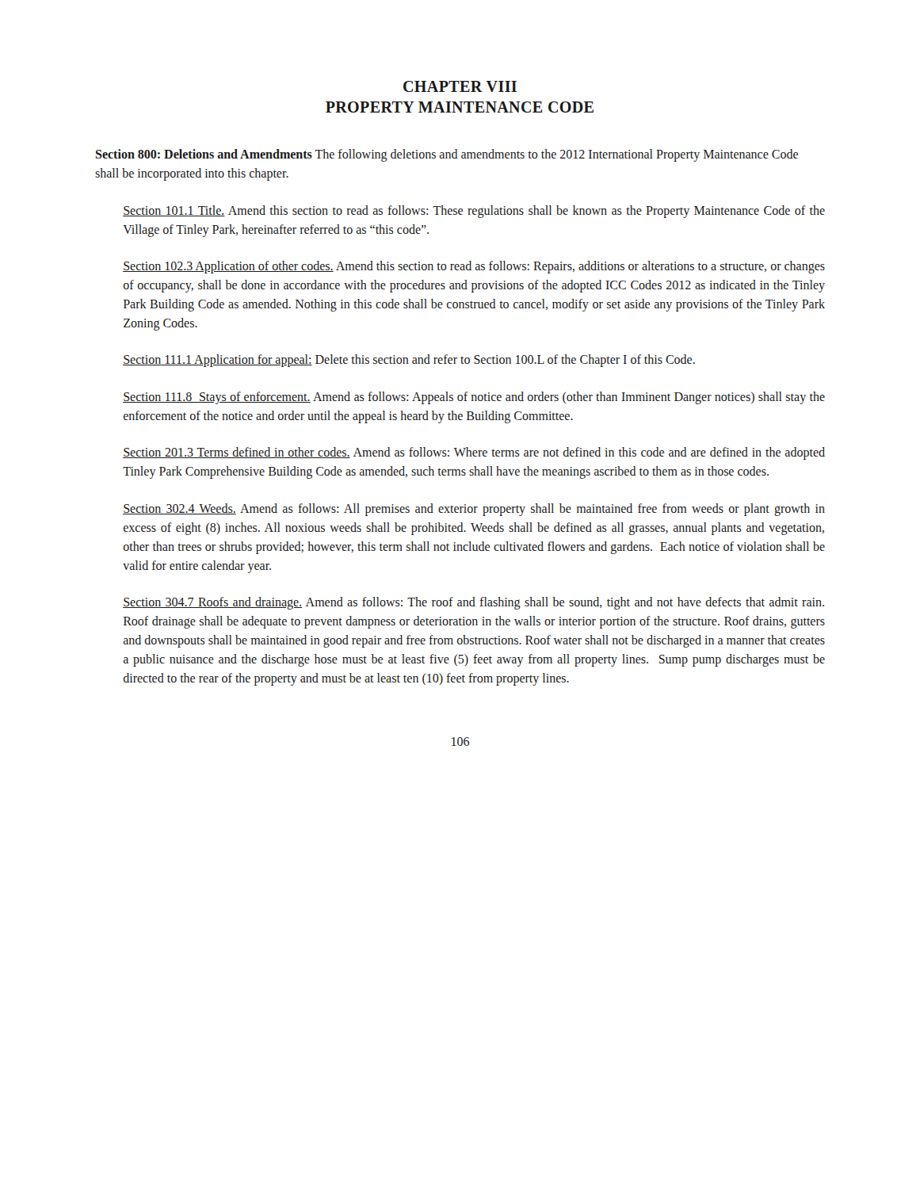CHAPTER VIIIPROPERTY MAINTENANCE CODE
Section 800: Deletions and Amendments The following deletions and amendments to the 2012 International Property Maintenance Code shall be incorporated into this chapter.
Section 101.1 Title. Amend this section to read as follows: These regulations shall be known as the Property Maintenance Code of the Village of Tinley Park, hereinafter referred to as “this code”.
Section 102.3 Application of other codes. Amend this section to read as follows: Repairs, additions or alterations to a structure, or changes of occupancy, shall be done in accordance with the procedures and provisions of the adopted ICC Codes 2012 as indicated in the Tinley Park Building Code as amended. Nothing in this code shall be construed to cancel, modify or set aside any provisions of the Tinley Park Zoning Codes.
Section 111.1 Application for appeal: Delete this section and refer to Section 100.L of the Chapter I of this Code.
Section 111.8 Stays of enforcement. Amend as follows: Appeals of notice and orders (other than Imminent Danger notices) shall stay the enforcement of the notice and order until the appeal is heard by the Building Committee.
Section 201.3 Terms defined in other codes. Amend as follows: Where terms are not defined in this code and are defined in the adopted Tinley Park Comprehensive Building Code as amended, such terms shall have the meanings ascribed to them as in those codes.
Section 302.4 Weeds. Amend as follows: All premises and exterior property shall be maintained free from weeds or plant growth in excess of eight (8) inches. All noxious weeds shall be prohibited. Weeds shall be defined as all grasses, annual plants and vegetation, other than trees or shrubs provided; however, this term shall not include cultivated flowers and gardens. Each notice of violation shall be valid for entire calendar year.
Section 304.7 Roofs and drainage. Amend as follows: The roof and flashing shall be sound, tight and not have defects that admit rain. Roof drainage shall be adequate to prevent dampness or deterioration in the walls or interior portion of the structure. Roof drains, gutters and downspouts shall be maintained in good repair and free from obstructions. Roof water shall not be discharged in a manner that creates a public nuisance and the discharge hose must be at least five (5) feet away from all property lines. Sump pump discharges must be directed to the rear of the property and must be at least ten (10) feet from property lines.
106